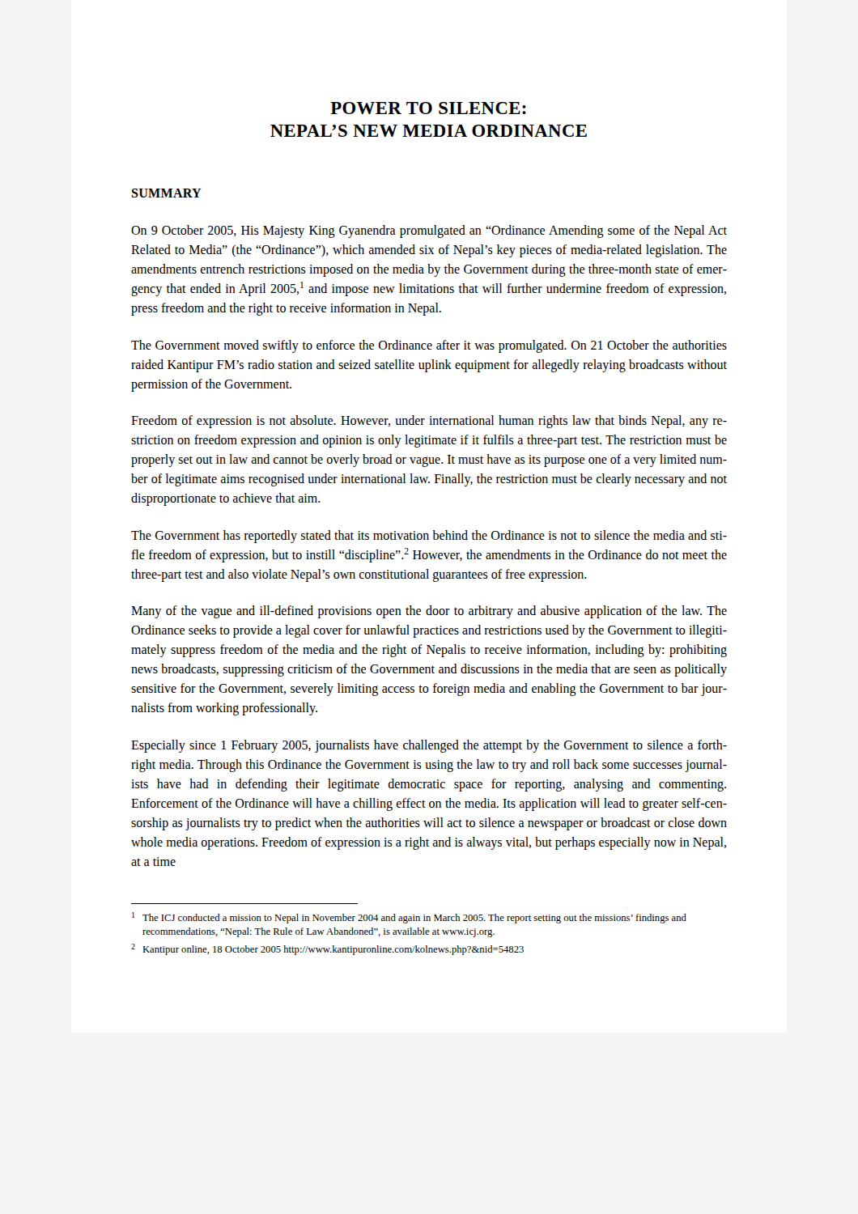Power to Silence:
Nepal’s New Media Ordinance
Summary
On 9 October 2005, His Majesty King Gyanendra promulgated an “Ordinance Amending some of the Nepal Act Related to Media” (the “Ordinance”), which amended six of Nepal’s key pieces of media-related legislation. The amendments entrench restrictions imposed on the media by the Government during the three-month state of emergency that ended in April 2005,1 and impose new limitations that will further undermine freedom of expression, press freedom and the right to receive information in Nepal.
The Government moved swiftly to enforce the Ordinance after it was promulgated. On 21 October the authorities raided Kantipur FM’s radio station and seized satellite uplink equipment for allegedly relaying broadcasts without permission of the Government.
Freedom of expression is not absolute. However, under international human rights law that binds Nepal, any restriction on freedom expression and opinion is only legitimate if it fulfils a three-part test. The restriction must be properly set out in law and cannot be overly broad or vague. It must have as its purpose one of a very limited number of legitimate aims recognised under international law. Finally, the restriction must be clearly necessary and not disproportionate to achieve that aim.
The Government has reportedly stated that its motivation behind the Ordinance is not to silence the media and stifle freedom of expression, but to instill “discipline”.2 However, the amendments in the Ordinance do not meet the three-part test and also violate Nepal’s own constitutional guarantees of free expression.
Many of the vague and ill-defined provisions open the door to arbitrary and abusive application of the law. The Ordinance seeks to provide a legal cover for unlawful practices and restrictions used by the Government to illegitimately suppress freedom of the media and the right of Nepalis to receive information, including by: prohibiting news broadcasts, suppressing criticism of the Government and discussions in the media that are seen as politically sensitive for the Government, severely limiting access to foreign media and enabling the Government to bar journalists from working professionally.
Especially since 1 February 2005, journalists have challenged the attempt by the Government to silence a forthright media. Through this Ordinance the Government is using the law to try and roll back some successes journalists have had in defending their legitimate democratic space for reporting, analysing and commenting. Enforcement of the Ordinance will have a chilling effect on the media. Its application will lead to greater self-censorship as journalists try to predict when the authorities will act to silence a newspaper or broadcast or close down whole media operations. Freedom of expression is a right and is always vital, but perhaps especially now in Nepal, at a time
1 The ICJ conducted a mission to Nepal in November 2004 and again in March 2005. The report setting out the missions’ findings and recommendations, “Nepal: The Rule of Law Abandoned”, is available at www.icj.org.
2 Kantipur online, 18 October 2005 http://www.kantipuronline.com/kolnews.php?&nid=54823